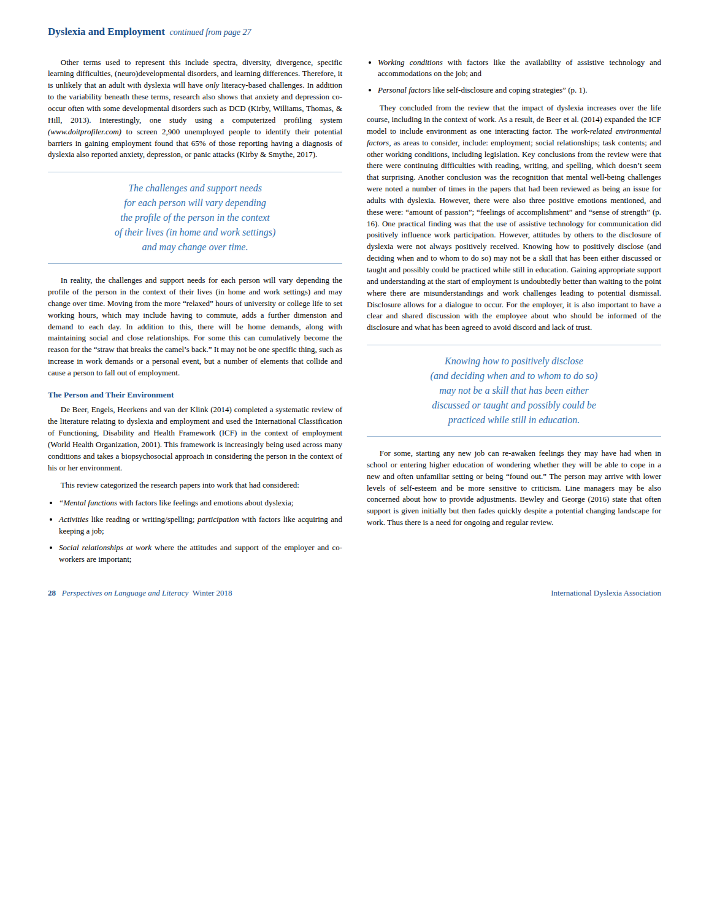Dyslexia and Employment continued from page 27
Other terms used to represent this include spectra, diversity, divergence, specific learning difficulties, (neuro)developmental disorders, and learning differences. Therefore, it is unlikely that an adult with dyslexia will have only literacy-based challenges. In addition to the variability beneath these terms, research also shows that anxiety and depression co-occur often with some developmental disorders such as DCD (Kirby, Williams, Thomas, & Hill, 2013). Interestingly, one study using a computerized profiling system (www.doitprofiler.com) to screen 2,900 unemployed people to identify their potential barriers in gaining employment found that 65% of those reporting having a diagnosis of dyslexia also reported anxiety, depression, or panic attacks (Kirby & Smythe, 2017).
The challenges and support needs
for each person will vary depending
the profile of the person in the context
of their lives (in home and work settings)
and may change over time.
In reality, the challenges and support needs for each person will vary depending the profile of the person in the context of their lives (in home and work settings) and may change over time. Moving from the more “relaxed” hours of university or college life to set working hours, which may include having to commute, adds a further dimension and demand to each day. In addition to this, there will be home demands, along with maintaining social and close relationships. For some this can cumulatively become the reason for the “straw that breaks the camel’s back.” It may not be one specific thing, such as increase in work demands or a personal event, but a number of elements that collide and cause a person to fall out of employment.
The Person and Their Environment
De Beer, Engels, Heerkens and van der Klink (2014) completed a systematic review of the literature relating to dyslexia and employment and used the International Classification of Functioning, Disability and Health Framework (ICF) in the context of employment (World Health Organization, 2001). This framework is increasingly being used across many conditions and takes a biopsychosocial approach in considering the person in the context of his or her environment.
This review categorized the research papers into work that had considered:
“Mental functions with factors like feelings and emotions about dyslexia;
Activities like reading or writing/spelling; participation with factors like acquiring and keeping a job;
Social relationships at work where the attitudes and support of the employer and co-workers are important;
Working conditions with factors like the availability of assistive technology and accommodations on the job; and
Personal factors like self-disclosure and coping strategies” (p. 1).
They concluded from the review that the impact of dyslexia increases over the life course, including in the context of work. As a result, de Beer et al. (2014) expanded the ICF model to include environment as one interacting factor. The work-related environmental factors, as areas to consider, include: employment; social relationships; task contents; and other working conditions, including legislation. Key conclusions from the review were that there were continuing difficulties with reading, writing, and spelling, which doesn’t seem that surprising. Another conclusion was the recognition that mental well-being challenges were noted a number of times in the papers that had been reviewed as being an issue for adults with dyslexia. However, there were also three positive emotions mentioned, and these were: “amount of passion”; “feelings of accomplishment” and “sense of strength” (p. 16). One practical finding was that the use of assistive technology for communication did positively influence work participation. However, attitudes by others to the disclosure of dyslexia were not always positively received. Knowing how to positively disclose (and deciding when and to whom to do so) may not be a skill that has been either discussed or taught and possibly could be practiced while still in education. Gaining appropriate support and understanding at the start of employment is undoubtedly better than waiting to the point where there are misunderstandings and work challenges leading to potential dismissal. Disclosure allows for a dialogue to occur. For the employer, it is also important to have a clear and shared discussion with the employee about who should be informed of the disclosure and what has been agreed to avoid discord and lack of trust.
Knowing how to positively disclose
(and deciding when and to whom to do so)
may not be a skill that has been either
discussed or taught and possibly could be
practiced while still in education.
For some, starting any new job can re-awaken feelings they may have had when in school or entering higher education of wondering whether they will be able to cope in a new and often unfamiliar setting or being “found out.” The person may arrive with lower levels of self-esteem and be more sensitive to criticism. Line managers may be also concerned about how to provide adjustments. Bewley and George (2016) state that often support is given initially but then fades quickly despite a potential changing landscape for work. Thus there is a need for ongoing and regular review.
28 Perspectives on Language and Literacy Winter 2018
International Dyslexia Association